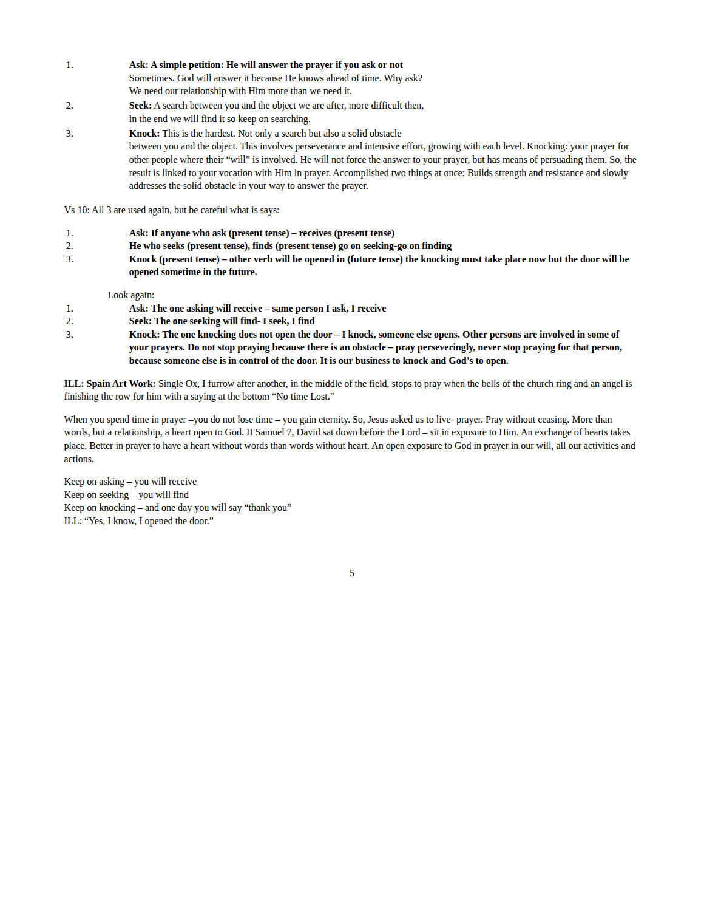1. Ask: A simple petition: He will answer the prayer if you ask or not
Sometimes. God will answer it because He knows ahead of time. Why ask?
We need our relationship with Him more than we need it.
2. Seek: A search between you and the object we are after, more difficult then,
in the end we will find it so keep on searching.
3. Knock: This is the hardest. Not only a search but also a solid obstacle
between you and the object. This involves perseverance and intensive effort, growing with each level. Knocking: your prayer for other people where their “will” is involved. He will not force the answer to your prayer, but has means of persuading them. So, the result is linked to your vocation with Him in prayer. Accomplished two things at once: Builds strength and resistance and slowly addresses the solid obstacle in your way to answer the prayer.
Vs 10: All 3 are used again, but be careful what is says:
1. Ask: If anyone who ask (present tense) – receives (present tense)
2. He who seeks (present tense), finds (present tense) go on seeking-go on finding
3. Knock (present tense) – other verb will be opened in (future tense) the knocking must take place now but the door will be opened sometime in the future.
Look again:
1. Ask: The one asking will receive – same person I ask, I receive
2. Seek: The one seeking will find- I seek, I find
3. Knock: The one knocking does not open the door – I knock, someone else opens. Other persons are involved in some of your prayers. Do not stop praying because there is an obstacle – pray perseveringly, never stop praying for that person, because someone else is in control of the door. It is our business to knock and God’s to open.
ILL: Spain Art Work: Single Ox, I furrow after another, in the middle of the field, stops to pray when the bells of the church ring and an angel is finishing the row for him with a saying at the bottom “No time Lost.”
When you spend time in prayer –you do not lose time – you gain eternity. So, Jesus asked us to live- prayer. Pray without ceasing. More than words, but a relationship, a heart open to God. II Samuel 7, David sat down before the Lord – sit in exposure to Him. An exchange of hearts takes place. Better in prayer to have a heart without words than words without heart. An open exposure to God in prayer in our will, all our activities and actions.
Keep on asking – you will receive
Keep on seeking – you will find
Keep on knocking – and one day you will say “thank you”
ILL: “Yes, I know, I opened the door.”
5